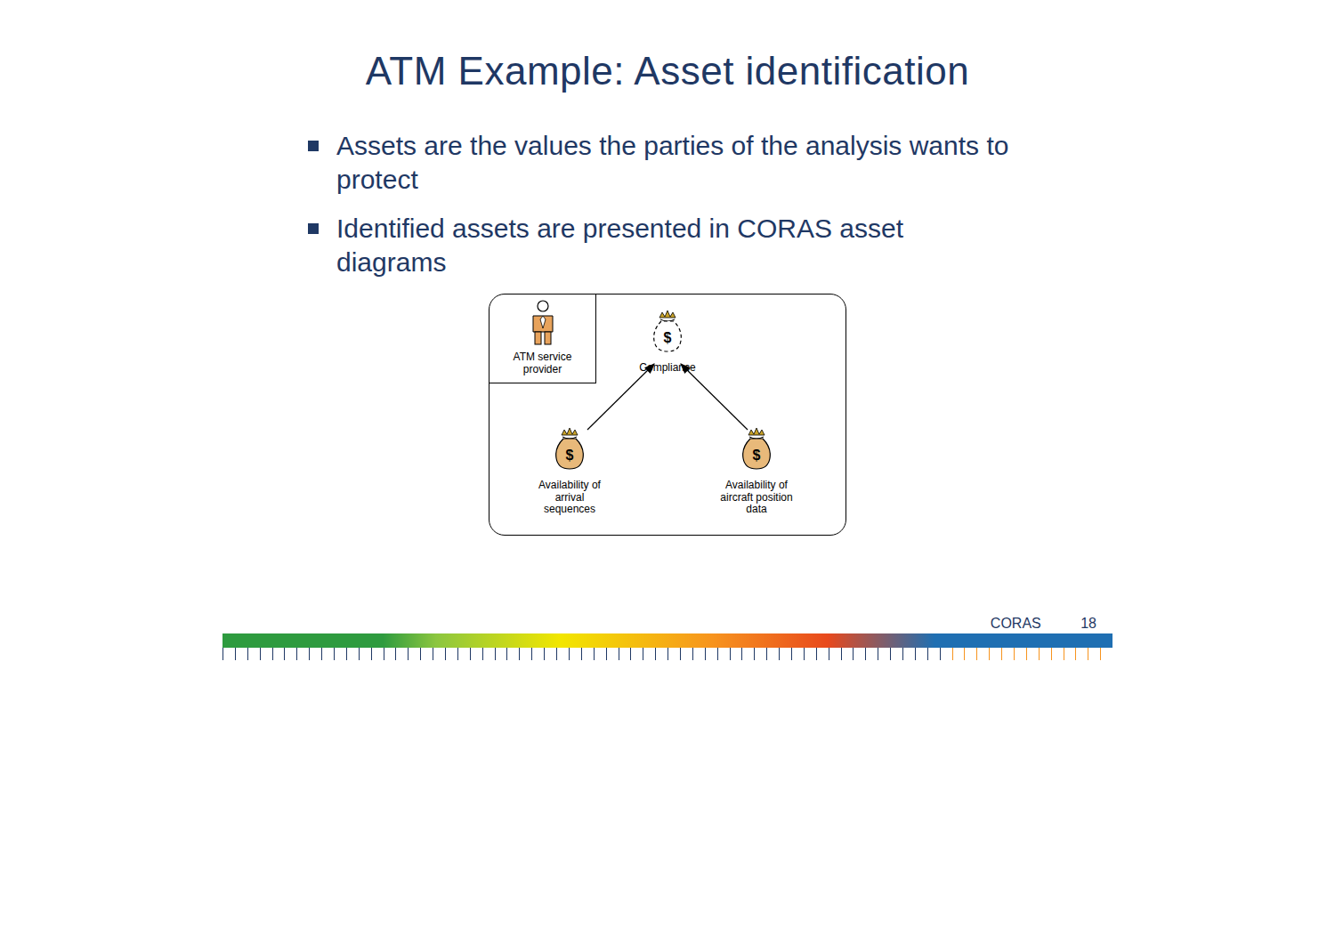ATM Example: Asset identification
Assets are the values the parties of the analysis wants to protect
Identified assets are presented in CORAS asset diagrams
ATM service
provider
$
Compliance
$
Availability of
arrival
sequences
$
Availability of
aircraft position
data
CORAS 18